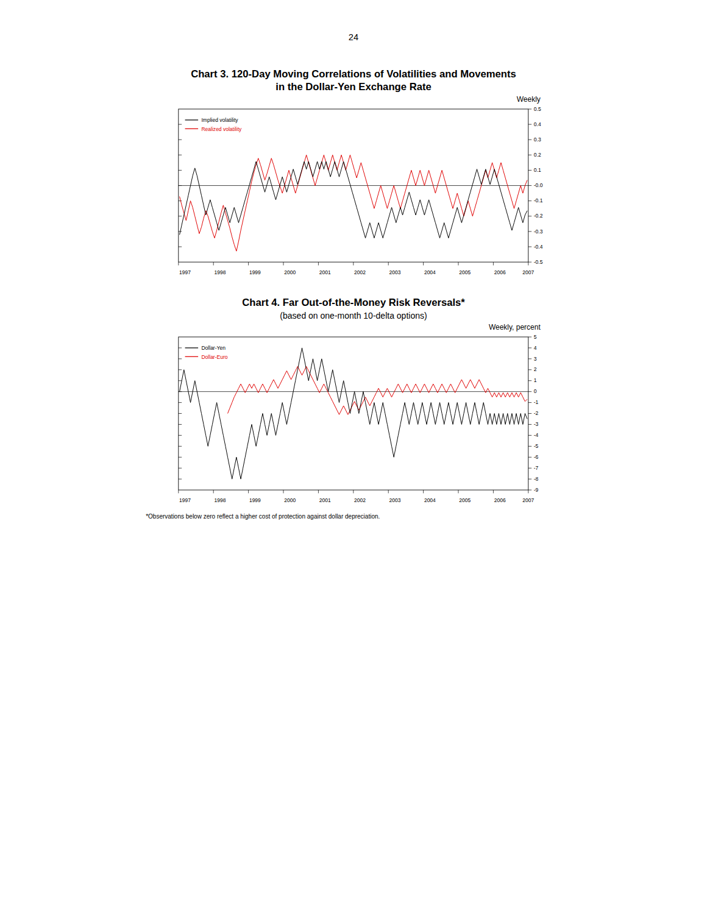24
Chart 3. 120-Day Moving Correlations of Volatilities and Movements
in the Dollar-Yen Exchange Rate
Weekly
0.5 0.4 0.3 0.2 0.1 -0.0 -0.1 -0.2 -0.3 -0.4 -0.5 1997 1998 1999 2000 2001 2002 2003 2004 2005 2006 2007 Implied volatility Realized volatility
Chart 4. Far Out-of-the-Money Risk Reversals*
(based on one-month 10-delta options)
Weekly, percent
5 4 3 2 1 0 -1 -2 -3 -4 -5 -6 -7 -8 -9 1997 1998 1999 2000 2001 2002 2003 2004 2005 2006 2007 Dollar-Yen Dollar-Euro
*Observations below zero reflect a higher cost of protection against dollar depreciation.